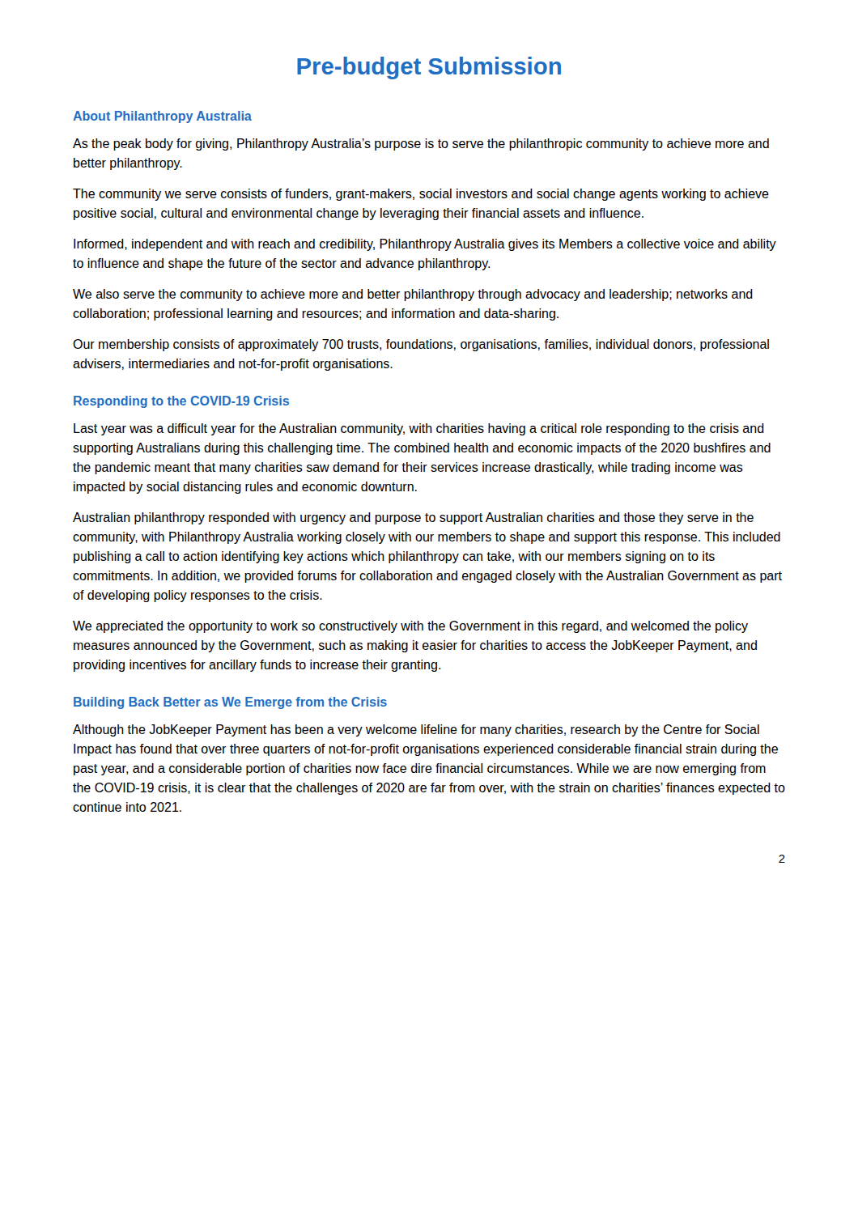Pre-budget Submission
About Philanthropy Australia
As the peak body for giving, Philanthropy Australia’s purpose is to serve the philanthropic community to achieve more and better philanthropy.
The community we serve consists of funders, grant-makers, social investors and social change agents working to achieve positive social, cultural and environmental change by leveraging their financial assets and influence.
Informed, independent and with reach and credibility, Philanthropy Australia gives its Members a collective voice and ability to influence and shape the future of the sector and advance philanthropy.
We also serve the community to achieve more and better philanthropy through advocacy and leadership; networks and collaboration; professional learning and resources; and information and data-sharing.
Our membership consists of approximately 700 trusts, foundations, organisations, families, individual donors, professional advisers, intermediaries and not-for-profit organisations.
Responding to the COVID-19 Crisis
Last year was a difficult year for the Australian community, with charities having a critical role responding to the crisis and supporting Australians during this challenging time. The combined health and economic impacts of the 2020 bushfires and the pandemic meant that many charities saw demand for their services increase drastically, while trading income was impacted by social distancing rules and economic downturn.
Australian philanthropy responded with urgency and purpose to support Australian charities and those they serve in the community, with Philanthropy Australia working closely with our members to shape and support this response. This included publishing a call to action identifying key actions which philanthropy can take, with our members signing on to its commitments. In addition, we provided forums for collaboration and engaged closely with the Australian Government as part of developing policy responses to the crisis.
We appreciated the opportunity to work so constructively with the Government in this regard, and welcomed the policy measures announced by the Government, such as making it easier for charities to access the JobKeeper Payment, and providing incentives for ancillary funds to increase their granting.
Building Back Better as We Emerge from the Crisis
Although the JobKeeper Payment has been a very welcome lifeline for many charities, research by the Centre for Social Impact has found that over three quarters of not-for-profit organisations experienced considerable financial strain during the past year, and a considerable portion of charities now face dire financial circumstances. While we are now emerging from the COVID-19 crisis, it is clear that the challenges of 2020 are far from over, with the strain on charities’ finances expected to continue into 2021.
2